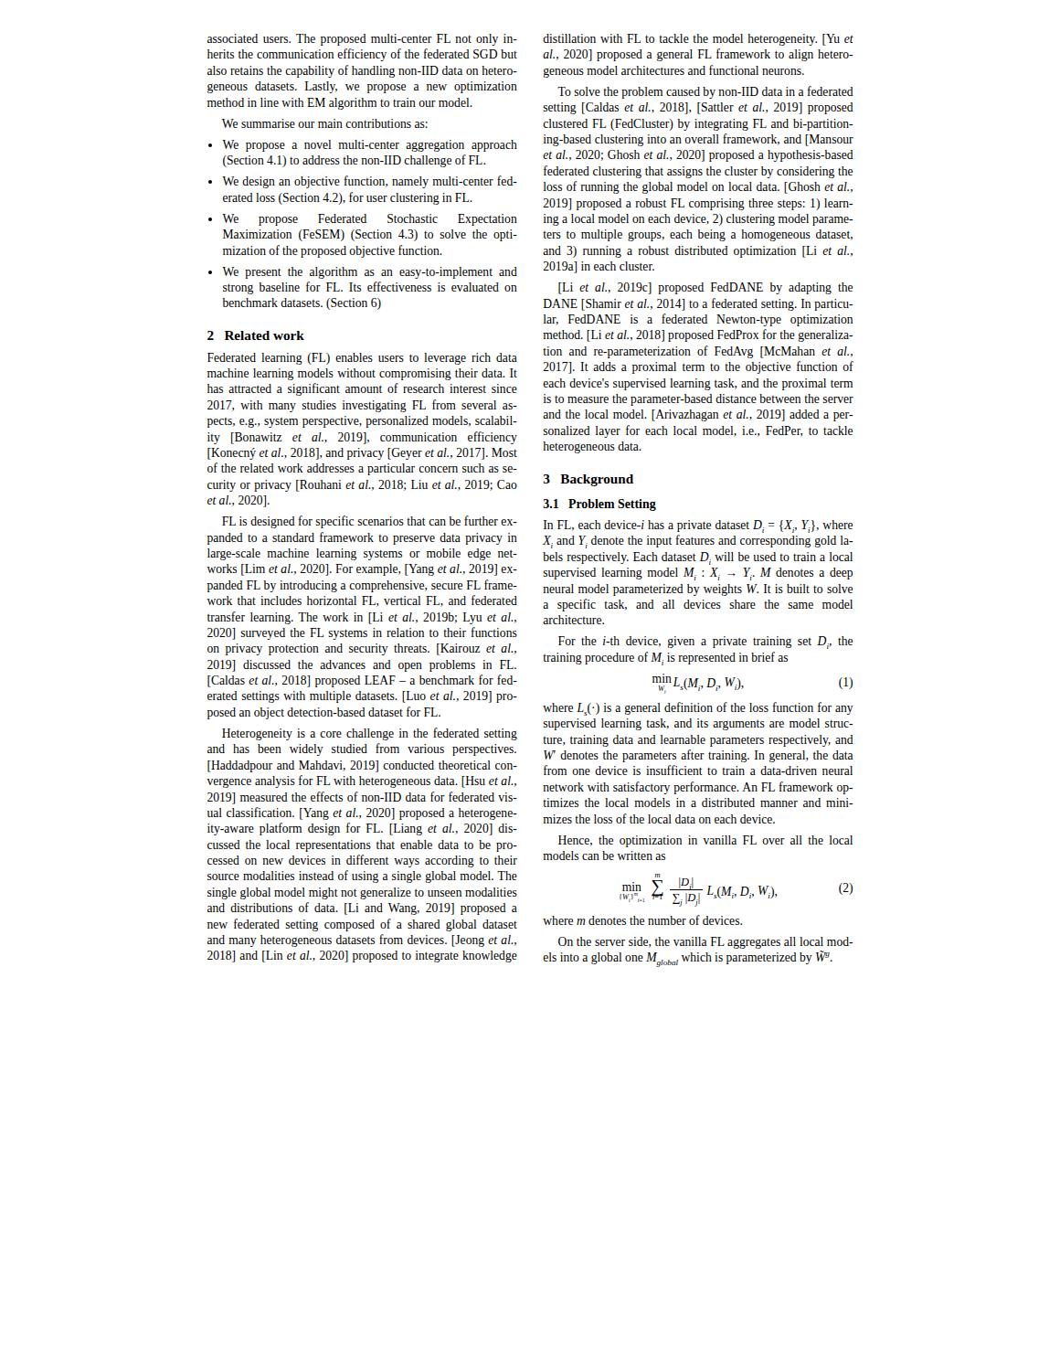associated users. The proposed multi-center FL not only inherits the communication efficiency of the federated SGD but also retains the capability of handling non-IID data on heterogeneous datasets. Lastly, we propose a new optimization method in line with EM algorithm to train our model.
We summarise our main contributions as:
We propose a novel multi-center aggregation approach (Section 4.1) to address the non-IID challenge of FL.
We design an objective function, namely multi-center federated loss (Section 4.2), for user clustering in FL.
We propose Federated Stochastic Expectation Maximization (FeSEM) (Section 4.3) to solve the optimization of the proposed objective function.
We present the algorithm as an easy-to-implement and strong baseline for FL. Its effectiveness is evaluated on benchmark datasets. (Section 6)
2 Related work
Federated learning (FL) enables users to leverage rich data machine learning models without compromising their data. It has attracted a significant amount of research interest since 2017, with many studies investigating FL from several aspects, e.g., system perspective, personalized models, scalability [Bonawitz et al., 2019], communication efficiency [Konecný et al., 2018], and privacy [Geyer et al., 2017]. Most of the related work addresses a particular concern such as security or privacy [Rouhani et al., 2018; Liu et al., 2019; Cao et al., 2020].
FL is designed for specific scenarios that can be further expanded to a standard framework to preserve data privacy in large-scale machine learning systems or mobile edge networks [Lim et al., 2020]. For example, [Yang et al., 2019] expanded FL by introducing a comprehensive, secure FL framework that includes horizontal FL, vertical FL, and federated transfer learning. The work in [Li et al., 2019b; Lyu et al., 2020] surveyed the FL systems in relation to their functions on privacy protection and security threats. [Kairouz et al., 2019] discussed the advances and open problems in FL. [Caldas et al., 2018] proposed LEAF – a benchmark for federated settings with multiple datasets. [Luo et al., 2019] proposed an object detection-based dataset for FL.
Heterogeneity is a core challenge in the federated setting and has been widely studied from various perspectives. [Haddadpour and Mahdavi, 2019] conducted theoretical convergence analysis for FL with heterogeneous data. [Hsu et al., 2019] measured the effects of non-IID data for federated visual classification. [Yang et al., 2020] proposed a heterogeneity-aware platform design for FL. [Liang et al., 2020] discussed the local representations that enable data to be processed on new devices in different ways according to their source modalities instead of using a single global model. The single global model might not generalize to unseen modalities and distributions of data. [Li and Wang, 2019] proposed a new federated setting composed of a shared global dataset and many heterogeneous datasets from devices. [Jeong et al., 2018] and [Lin et al., 2020] proposed to integrate knowledge distillation with FL to tackle the model heterogeneity. [Yu et al., 2020] proposed a general FL framework to align heterogeneous model architectures and functional neurons.
To solve the problem caused by non-IID data in a federated setting [Caldas et al., 2018], [Sattler et al., 2019] proposed clustered FL (FedCluster) by integrating FL and bi-partitioning-based clustering into an overall framework, and [Mansour et al., 2020; Ghosh et al., 2020] proposed a hypothesis-based federated clustering that assigns the cluster by considering the loss of running the global model on local data. [Ghosh et al., 2019] proposed a robust FL comprising three steps: 1) learning a local model on each device, 2) clustering model parameters to multiple groups, each being a homogeneous dataset, and 3) running a robust distributed optimization [Li et al., 2019a] in each cluster.
[Li et al., 2019c] proposed FedDANE by adapting the DANE [Shamir et al., 2014] to a federated setting. In particular, FedDANE is a federated Newton-type optimization method. [Li et al., 2018] proposed FedProx for the generalization and re-parameterization of FedAvg [McMahan et al., 2017]. It adds a proximal term to the objective function of each device's supervised learning task, and the proximal term is to measure the parameter-based distance between the server and the local model. [Arivazhagan et al., 2019] added a personalized layer for each local model, i.e., FedPer, to tackle heterogeneous data.
3 Background
3.1 Problem Setting
In FL, each device-i has a private dataset Di = {Xi, Yi}, where Xi and Yi denote the input features and corresponding gold labels respectively. Each dataset Di will be used to train a local supervised learning model Mi : Xi → Yi. M denotes a deep neural model parameterized by weights W. It is built to solve a specific task, and all devices share the same model architecture.
For the i-th device, given a private training set Di, the training procedure of Mi is represented in brief as
min Wi Ls(Mi, Di, Wi), (1)
where Ls(·) is a general definition of the loss function for any supervised learning task, and its arguments are model structure, training data and learnable parameters respectively, and W′ denotes the parameters after training. In general, the data from one device is insufficient to train a data-driven neural network with satisfactory performance. An FL framework optimizes the local models in a distributed manner and minimizes the loss of the local data on each device.
Hence, the optimization in vanilla FL over all the local models can be written as
min{Wi}mi=1 m∑i=1 |Di|∑j |Dj| Ls(Mi, Di, Wi), (2)
where m denotes the number of devices.
On the server side, the vanilla FL aggregates all local models into a global one Mglobal which is parameterized by W̃g.